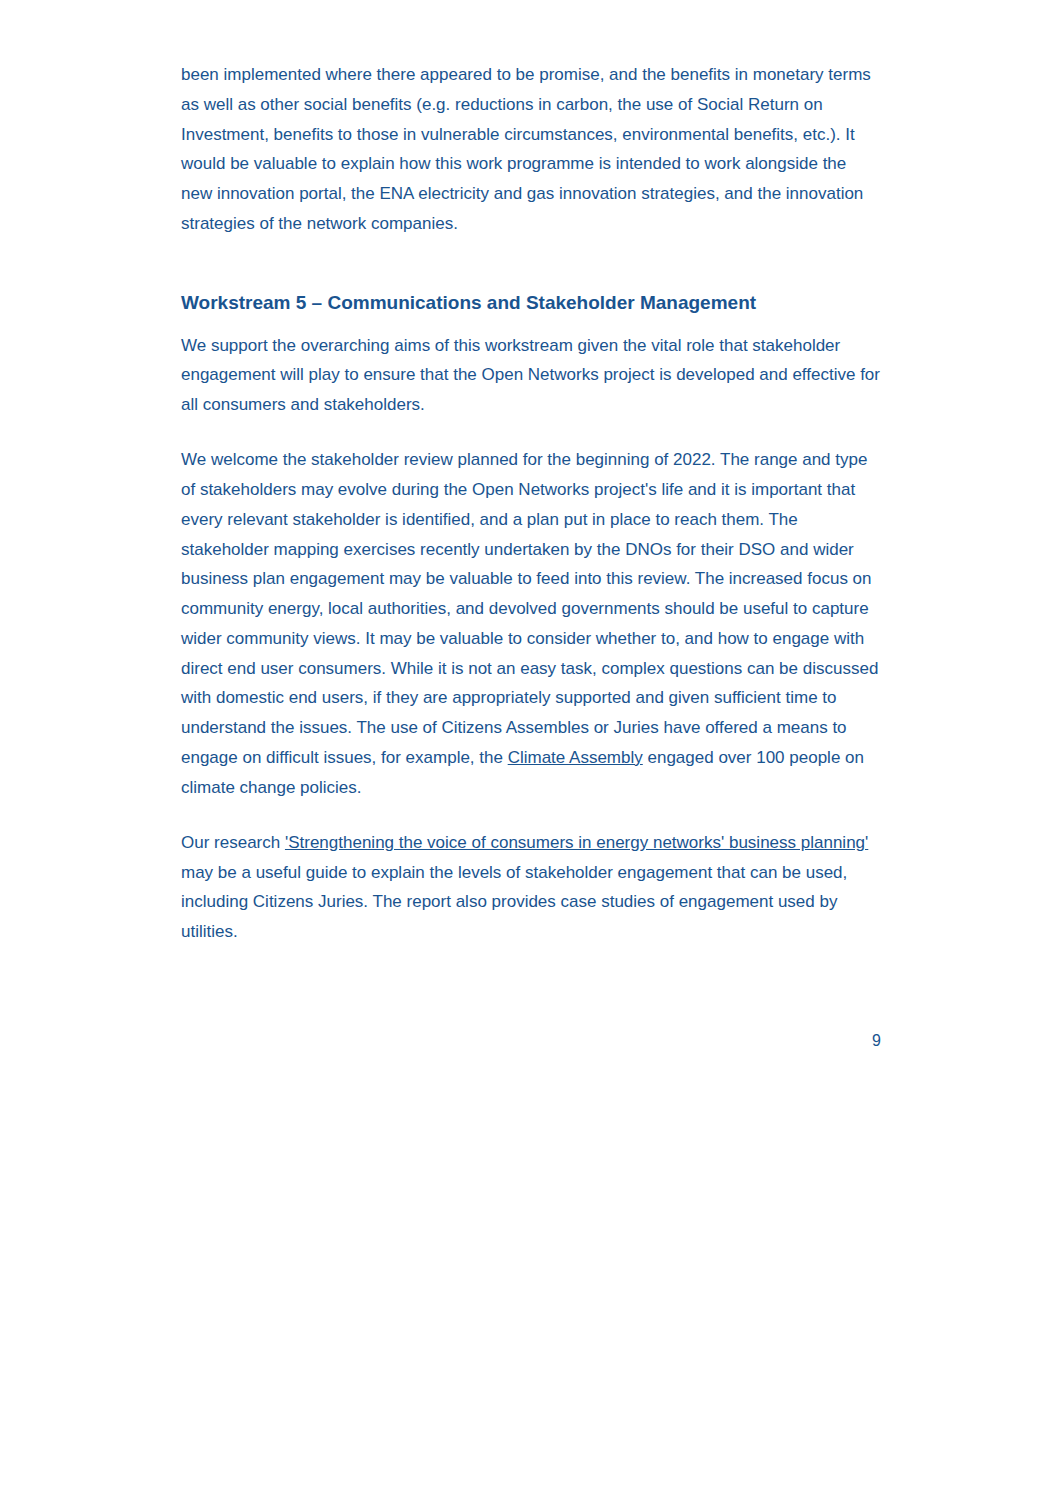been implemented where there appeared to be promise, and the benefits in monetary terms as well as other social benefits (e.g. reductions in carbon, the use of Social Return on Investment, benefits to those in vulnerable circumstances, environmental benefits, etc.). It would be valuable to explain how this work programme is intended to work alongside the new innovation portal, the ENA electricity and gas innovation strategies, and the innovation strategies of the network companies.
Workstream 5 – Communications and Stakeholder Management
We support the overarching aims of this workstream given the vital role that stakeholder engagement will play to ensure that the Open Networks project is developed and effective for all consumers and stakeholders.
We welcome the stakeholder review planned for the beginning of 2022. The range and type of stakeholders may evolve during the Open Networks project's life and it is important that every relevant stakeholder is identified, and a plan put in place to reach them. The stakeholder mapping exercises recently undertaken by the DNOs for their DSO and wider business plan engagement may be valuable to feed into this review. The increased focus on community energy, local authorities, and devolved governments should be useful to capture wider community views. It may be valuable to consider whether to, and how to engage with direct end user consumers. While it is not an easy task, complex questions can be discussed with domestic end users, if they are appropriately supported and given sufficient time to understand the issues. The use of Citizens Assembles or Juries have offered a means to engage on difficult issues, for example, the Climate Assembly engaged over 100 people on climate change policies.
Our research 'Strengthening the voice of consumers in energy networks' business planning' may be a useful guide to explain the levels of stakeholder engagement that can be used, including Citizens Juries. The report also provides case studies of engagement used by utilities.
9